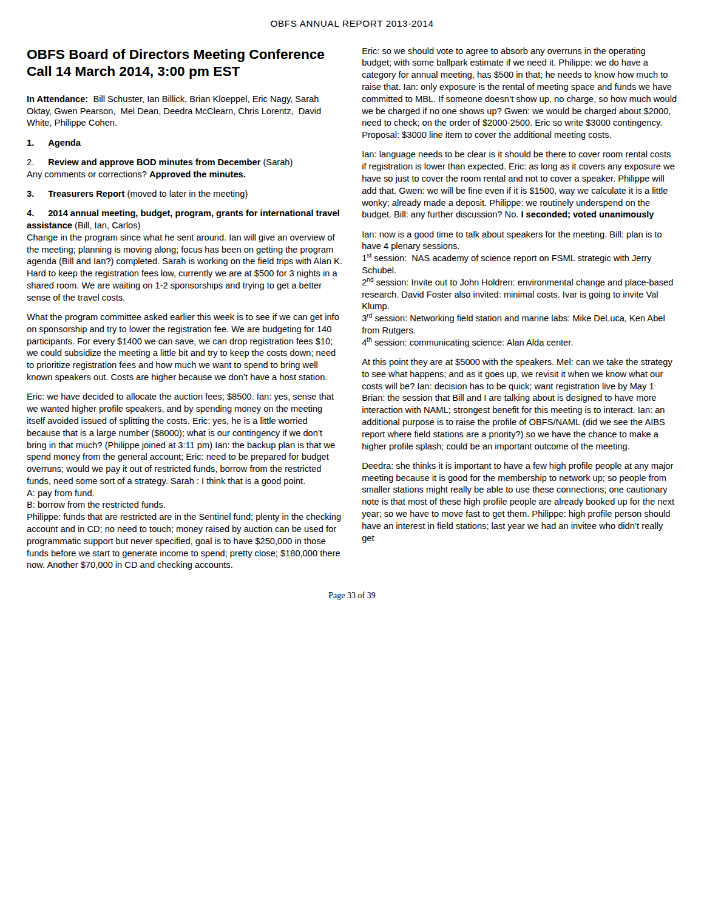OBFS ANNUAL REPORT 2013-2014
OBFS Board of Directors Meeting Conference Call 14 March 2014, 3:00 pm EST
In Attendance: Bill Schuster, Ian Billick, Brian Kloeppel, Eric Nagy, Sarah Oktay, Gwen Pearson, Mel Dean, Deedra McClearn, Chris Lorentz, David White, Philippe Cohen.
1. Agenda
2. Review and approve BOD minutes from December (Sarah)
Any comments or corrections? Approved the minutes.
3. Treasurers Report (moved to later in the meeting)
4. 2014 annual meeting, budget, program, grants for international travel assistance (Bill, Ian, Carlos)
Change in the program since what he sent around. Ian will give an overview of the meeting; planning is moving along; focus has been on getting the program agenda (Bill and Ian?) completed. Sarah is working on the field trips with Alan K. Hard to keep the registration fees low, currently we are at $500 for 3 nights in a shared room. We are waiting on 1-2 sponsorships and trying to get a better sense of the travel costs.
What the program committee asked earlier this week is to see if we can get info on sponsorship and try to lower the registration fee. We are budgeting for 140 participants. For every $1400 we can save, we can drop registration fees $10; we could subsidize the meeting a little bit and try to keep the costs down; need to prioritize registration fees and how much we want to spend to bring well known speakers out. Costs are higher because we don’t have a host station.
Eric: we have decided to allocate the auction fees; $8500. Ian: yes, sense that we wanted higher profile speakers, and by spending money on the meeting itself avoided issued of splitting the costs. Eric: yes, he is a little worried because that is a large number ($8000); what is our contingency if we don’t bring in that much? (Philippe joined at 3:11 pm) Ian: the backup plan is that we spend money from the general account; Eric: need to be prepared for budget overruns; would we pay it out of restricted funds, borrow from the restricted funds, need some sort of a strategy. Sarah : I think that is a good point.
A: pay from fund.
B: borrow from the restricted funds.
Philippe: funds that are restricted are in the Sentinel fund; plenty in the checking account and in CD; no need to touch; money raised by auction can be used for programmatic support but never specified, goal is to have $250,000 in those funds before we start to generate income to spend; pretty close; $180,000 there now. Another $70,000 in CD and checking accounts.
Eric: so we should vote to agree to absorb any overruns in the operating budget; with some ballpark estimate if we need it. Philippe: we do have a category for annual meeting, has $500 in that; he needs to know how much to raise that. Ian: only exposure is the rental of meeting space and funds we have committed to MBL. If someone doesn’t show up, no charge, so how much would we be charged if no one shows up? Gwen: we would be charged about $2000, need to check; on the order of $2000-2500. Eric so write $3000 contingency. Proposal: $3000 line item to cover the additional meeting costs.
Ian: language needs to be clear is it should be there to cover room rental costs if registration is lower than expected. Eric: as long as it covers any exposure we have so just to cover the room rental and not to cover a speaker. Philippe will add that. Gwen: we will be fine even if it is $1500, way we calculate it is a little wonky; already made a deposit. Philippe: we routinely underspend on the budget. Bill: any further discussion? No. I seconded; voted unanimously
Ian: now is a good time to talk about speakers for the meeting. Bill: plan is to have 4 plenary sessions.
1st session: NAS academy of science report on FSML strategic with Jerry Schubel.
2nd session: Invite out to John Holdren: environmental change and place-based research. David Foster also invited: minimal costs. Ivar is going to invite Val Klump.
3rd session: Networking field station and marine labs: Mike DeLuca, Ken Abel from Rutgers.
4th session: communicating science: Alan Alda center.
At this point they are at $5000 with the speakers. Mel: can we take the strategy to see what happens; and as it goes up, we revisit it when we know what our costs will be? Ian: decision has to be quick; want registration live by May 1. Brian: the session that Bill and I are talking about is designed to have more interaction with NAML; strongest benefit for this meeting is to interact. Ian: an additional purpose is to raise the profile of OBFS/NAML (did we see the AIBS report where field stations are a priority?) so we have the chance to make a higher profile splash; could be an important outcome of the meeting.
Deedra: she thinks it is important to have a few high profile people at any major meeting because it is good for the membership to network up; so people from smaller stations might really be able to use these connections; one cautionary note is that most of these high profile people are already booked up for the next year; so we have to move fast to get them. Philippe: high profile person should have an interest in field stations; last year we had an invitee who didn’t really get
Page 33 of 39